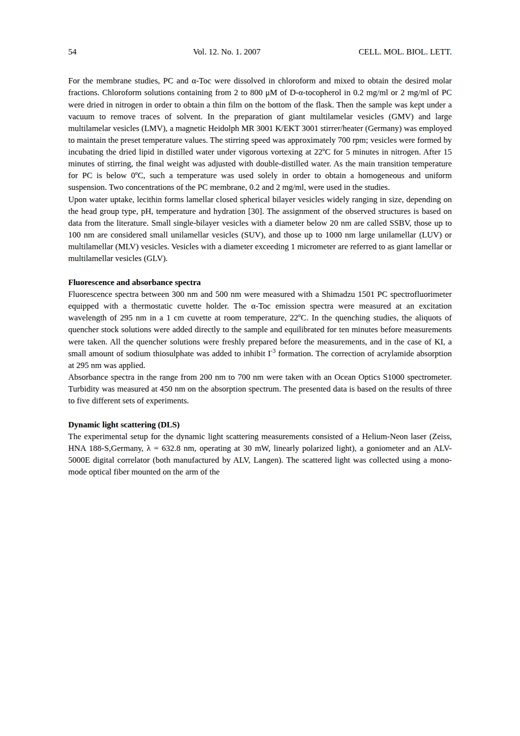54 Vol. 12. No. 1. 2007 CELL. MOL. BIOL. LETT.
For the membrane studies, PC and α-Toc were dissolved in chloroform and mixed to obtain the desired molar fractions. Chloroform solutions containing from 2 to 800 μ M of D-α-tocopherol in 0.2 mg/ml or 2 mg/ml of PC were dried in nitrogen in order to obtain a thin film on the bottom of the flask. Then the sample was kept under a vacuum to remove traces of solvent. In the preparation of giant multilamelar vesicles (GMV) and large multilamelar vesicles (LMV), a magnetic Heidolph MR 3001 K/EKT 3001 stirrer/heater (Germany) was employed to maintain the preset temperature values. The stirring speed was approximately 700 rpm; vesicles were formed by incubating the dried lipid in distilled water under vigorous vortexing at 22ºC for 5 minutes in nitrogen. After 15 minutes of stirring, the final weight was adjusted with double-distilled water. As the main transition temperature for PC is below 0ºC, such a temperature was used solely in order to obtain a homogeneous and uniform suspension. Two concentrations of the PC membrane, 0.2 and 2 mg/ml, were used in the studies.
Upon water uptake, lecithin forms lamellar closed spherical bilayer vesicles widely ranging in size, depending on the head group type, pH, temperature and hydration [30]. The assignment of the observed structures is based on data from the literature. Small single-bilayer vesicles with a diameter below 20 nm are called SSBV, those up to 100 nm are considered small unilamellar vesicles (SUV), and those up to 1000 nm large unilamellar (LUV) or multilamellar (MLV) vesicles. Vesicles with a diameter exceeding 1 micrometer are referred to as giant lamellar or multilamellar vesicles (GLV).
Fluorescence and absorbance spectra
Fluorescence spectra between 300 nm and 500 nm were measured with a Shimadzu 1501 PC spectrofluorimeter equipped with a thermostatic cuvette holder. The α-Toc emission spectra were measured at an excitation wavelength of 295 nm in a 1 cm cuvette at room temperature, 22ºC. In the quenching studies, the aliquots of quencher stock solutions were added directly to the sample and equilibrated for ten minutes before measurements were taken. All the quencher solutions were freshly prepared before the measurements, and in the case of KI, a small amount of sodium thiosulphate was added to inhibit I-3 formation. The correction of acrylamide absorption at 295 nm was applied.
Absorbance spectra in the range from 200 nm to 700 nm were taken with an Ocean Optics S1000 spectrometer. Turbidity was measured at 450 nm on the absorption spectrum. The presented data is based on the results of three to five different sets of experiments.
Dynamic light scattering (DLS)
The experimental setup for the dynamic light scattering measurements consisted of a Helium-Neon laser (Zeiss, HNA 188-S,Germany, λ = 632.8 nm, operating at 30 mW, linearly polarized light), a goniometer and an ALV-5000E digital correlator (both manufactured by ALV, Langen). The scattered light was collected using a mono-mode optical fiber mounted on the arm of the